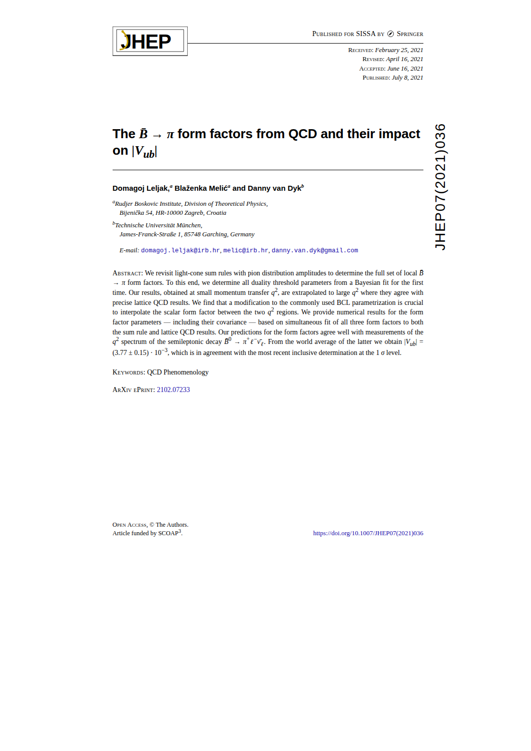JHEP07(2021)036
JHEP
Published for SISSA by Springer
Received: February 25, 2021
Revised: April 16, 2021
Accepted: June 16, 2021
Published: July 8, 2021
The B̄ → π form factors from QCD and their impact
on |Vub|
Domagoj Leljak,a Blaženka Melića and Danny van Dykb
aRudjer Boskovic Institute, Division of Theoretical Physics,
Bijenička 54, HR-10000 Zagreb, Croatia
bTechnische Universität München,
James-Franck-Straße 1, 85748 Garching, Germany
E-mail: domagoj.leljak@irb.hr, melic@irb.hr, danny.van.dyk@gmail.com
Abstract: We revisit light-cone sum rules with pion distribution amplitudes to determine the full set of local B̄ → π form factors. To this end, we determine all duality threshold parameters from a Bayesian fit for the first time. Our results, obtained at small momentum transfer q2, are extrapolated to large q2 where they agree with precise lattice QCD results. We find that a modification to the commonly used BCL parametrization is crucial to interpolate the scalar form factor between the two q2 regions. We provide numerical results for the form factor parameters — including their covariance — based on simultaneous fit of all three form factors to both the sum rule and lattice QCD results. Our predictions for the form factors agree well with measurements of the q2 spectrum of the semileptonic decay B̄0 → π+ℓ−ν̄ℓ. From the world average of the latter we obtain |Vub| = (3.77 ± 0.15) · 10−3, which is in agreement with the most recent inclusive determination at the 1 σ level.
Keywords: QCD Phenomenology
ArXiv ePrint: 2102.07233
Open Access, © The Authors.
Article funded by SCOAP3.
https://doi.org/10.1007/JHEP07(2021)036